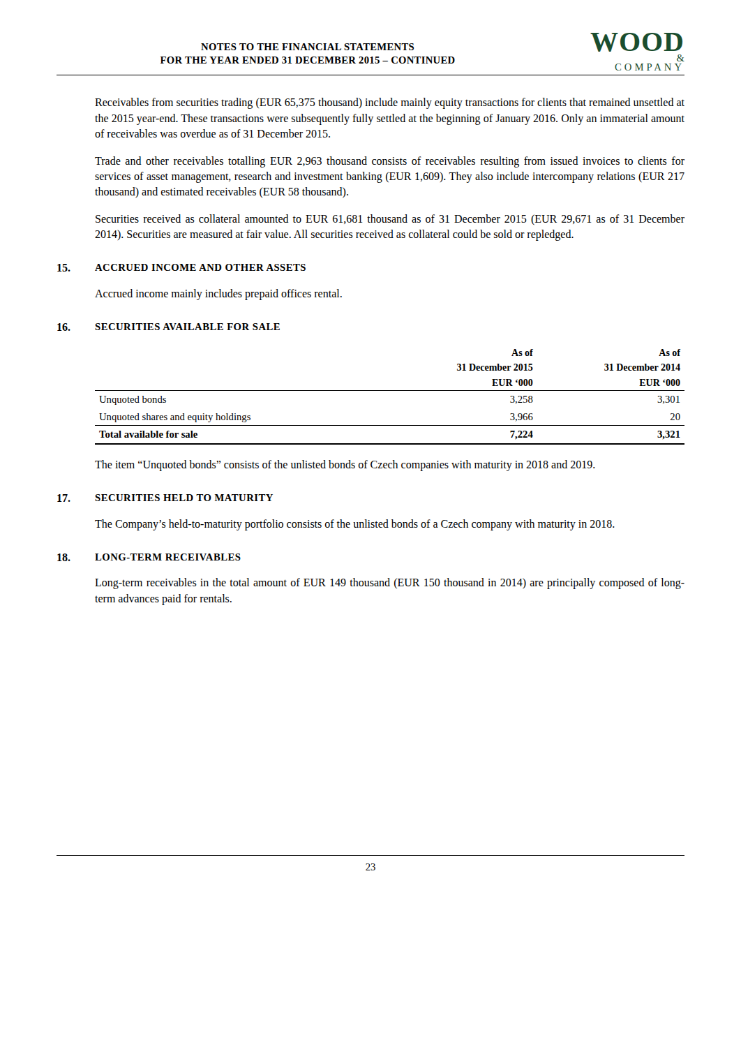NOTES TO THE FINANCIAL STATEMENTS
FOR THE YEAR ENDED 31 DECEMBER 2015 – CONTINUED
WOOD & COMPANY
Receivables from securities trading (EUR 65,375 thousand) include mainly equity transactions for clients that remained unsettled at the 2015 year-end. These transactions were subsequently fully settled at the beginning of January 2016. Only an immaterial amount of receivables was overdue as of 31 December 2015.
Trade and other receivables totalling EUR 2,963 thousand consists of receivables resulting from issued invoices to clients for services of asset management, research and investment banking (EUR 1,609). They also include intercompany relations (EUR 217 thousand) and estimated receivables (EUR 58 thousand).
Securities received as collateral amounted to EUR 61,681 thousand as of 31 December 2015 (EUR 29,671 as of 31 December 2014). Securities are measured at fair value. All securities received as collateral could be sold or repledged.
15.
ACCRUED INCOME AND OTHER ASSETS
Accrued income mainly includes prepaid offices rental.
16.
SECURITIES AVAILABLE FOR SALE
| | As of | As of |
| --- | --- | --- |
| | 31 December 2015 | 31 December 2014 |
| | EUR ‘000 | EUR ‘000 |
| Unquoted bonds | 3,258 | 3,301 |
| Unquoted shares and equity holdings | 3,966 | 20 |
| Total available for sale | 7,224 | 3,321 |
The item “Unquoted bonds” consists of the unlisted bonds of Czech companies with maturity in 2018 and 2019.
17.
SECURITIES HELD TO MATURITY
The Company’s held-to-maturity portfolio consists of the unlisted bonds of a Czech company with maturity in 2018.
18.
LONG-TERM RECEIVABLES
Long-term receivables in the total amount of EUR 149 thousand (EUR 150 thousand in 2014) are principally composed of long-term advances paid for rentals.
23